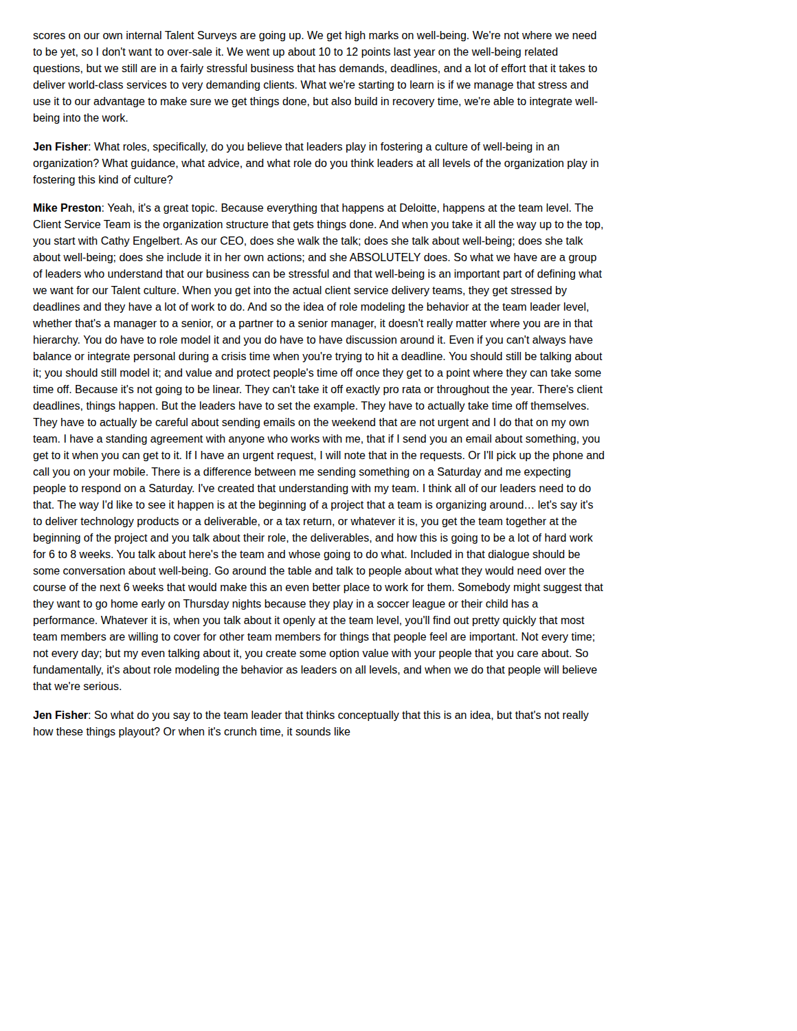scores on our own internal Talent Surveys are going up. We get high marks on well-being. We're not where we need to be yet, so I don't want to over-sale it. We went up about 10 to 12 points last year on the well-being related questions, but we still are in a fairly stressful business that has demands, deadlines, and a lot of effort that it takes to deliver world-class services to very demanding clients. What we're starting to learn is if we manage that stress and use it to our advantage to make sure we get things done, but also build in recovery time, we're able to integrate well-being into the work.
Jen Fisher: What roles, specifically, do you believe that leaders play in fostering a culture of well-being in an organization? What guidance, what advice, and what role do you think leaders at all levels of the organization play in fostering this kind of culture?
Mike Preston: Yeah, it's a great topic. Because everything that happens at Deloitte, happens at the team level. The Client Service Team is the organization structure that gets things done. And when you take it all the way up to the top, you start with Cathy Engelbert. As our CEO, does she walk the talk; does she talk about well-being; does she talk about well-being; does she include it in her own actions; and she ABSOLUTELY does. So what we have are a group of leaders who understand that our business can be stressful and that well-being is an important part of defining what we want for our Talent culture. When you get into the actual client service delivery teams, they get stressed by deadlines and they have a lot of work to do. And so the idea of role modeling the behavior at the team leader level, whether that's a manager to a senior, or a partner to a senior manager, it doesn't really matter where you are in that hierarchy. You do have to role model it and you do have to have discussion around it. Even if you can't always have balance or integrate personal during a crisis time when you're trying to hit a deadline. You should still be talking about it; you should still model it; and value and protect people's time off once they get to a point where they can take some time off. Because it's not going to be linear. They can't take it off exactly pro rata or throughout the year. There's client deadlines, things happen. But the leaders have to set the example. They have to actually take time off themselves. They have to actually be careful about sending emails on the weekend that are not urgent and I do that on my own team. I have a standing agreement with anyone who works with me, that if I send you an email about something, you get to it when you can get to it. If I have an urgent request, I will note that in the requests. Or I'll pick up the phone and call you on your mobile. There is a difference between me sending something on a Saturday and me expecting people to respond on a Saturday. I've created that understanding with my team. I think all of our leaders need to do that. The way I'd like to see it happen is at the beginning of a project that a team is organizing around… let's say it's to deliver technology products or a deliverable, or a tax return, or whatever it is, you get the team together at the beginning of the project and you talk about their role, the deliverables, and how this is going to be a lot of hard work for 6 to 8 weeks. You talk about here's the team and whose going to do what. Included in that dialogue should be some conversation about well-being. Go around the table and talk to people about what they would need over the course of the next 6 weeks that would make this an even better place to work for them. Somebody might suggest that they want to go home early on Thursday nights because they play in a soccer league or their child has a performance. Whatever it is, when you talk about it openly at the team level, you'll find out pretty quickly that most team members are willing to cover for other team members for things that people feel are important. Not every time; not every day; but my even talking about it, you create some option value with your people that you care about. So fundamentally, it's about role modeling the behavior as leaders on all levels, and when we do that people will believe that we're serious.
Jen Fisher: So what do you say to the team leader that thinks conceptually that this is an idea, but that's not really how these things playout? Or when it's crunch time, it sounds like